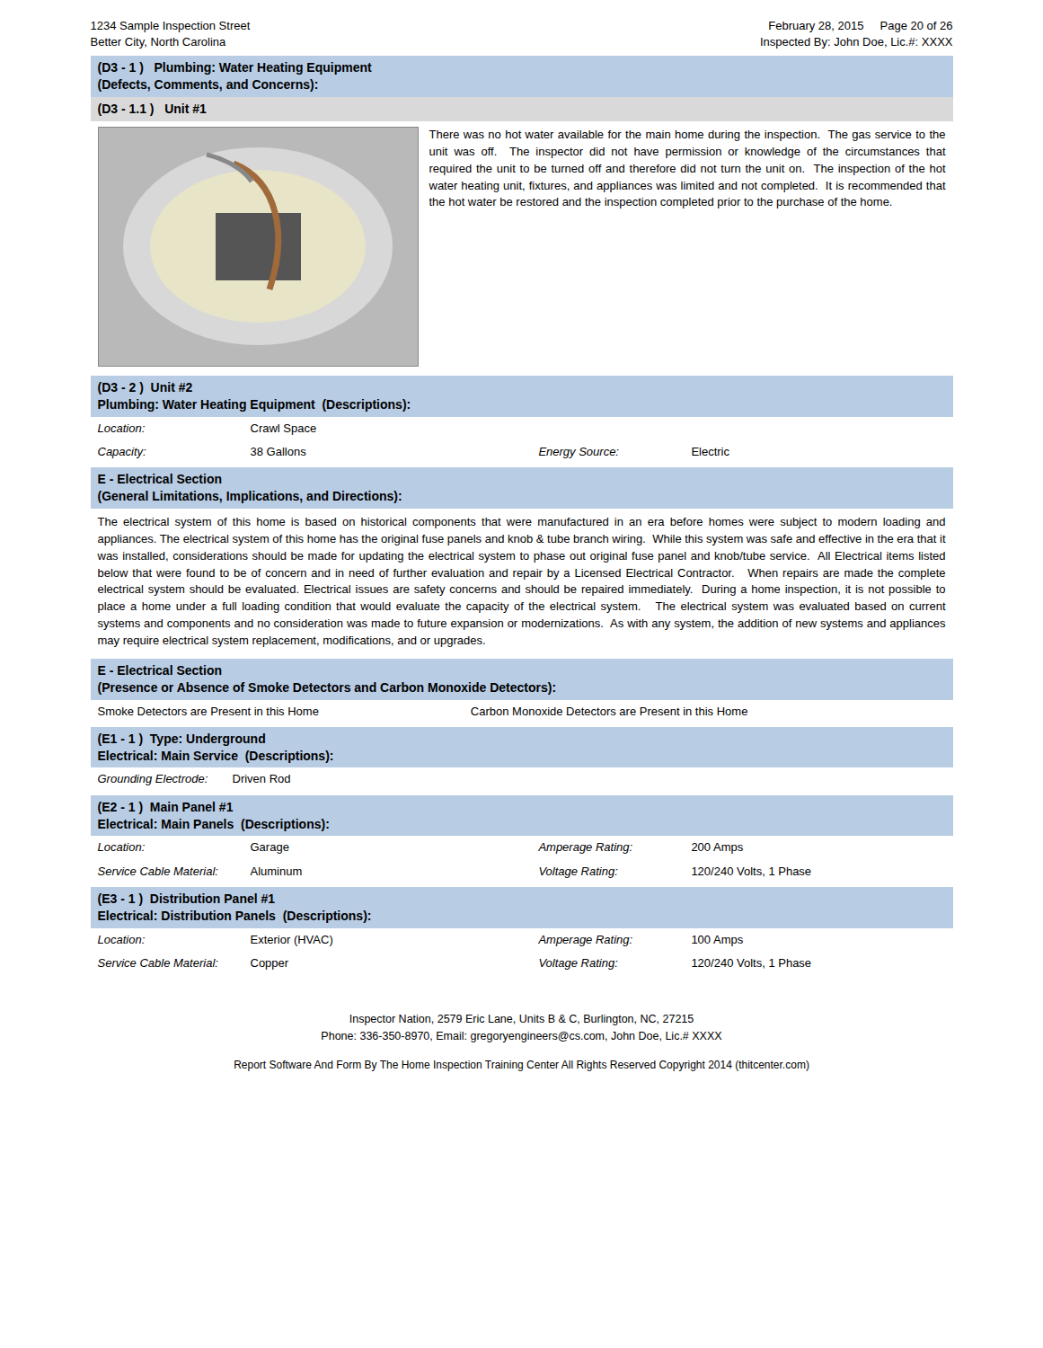1234 Sample Inspection Street
Better City, North Carolina
February 28, 2015 Page 20 of 26
Inspected By: John Doe, Lic.#: XXXX
(D3 - 1 ) Plumbing: Water Heating Equipment
(Defects, Comments, and Concerns):
(D3 - 1.1 ) Unit #1
There was no hot water available for the main home during the inspection. The gas service to the unit was off. The inspector did not have permission or knowledge of the circumstances that required the unit to be turned off and therefore did not turn the unit on. The inspection of the hot water heating unit, fixtures, and appliances was limited and not completed. It is recommended that the hot water be restored and the inspection completed prior to the purchase of the home.
(D3 - 2 ) Unit #2
Plumbing: Water Heating Equipment (Descriptions):
Location: Crawl Space
Capacity: 38 Gallons
Energy Source: Electric
E - Electrical Section
(General Limitations, Implications, and Directions):
The electrical system of this home is based on historical components that were manufactured in an era before homes were subject to modern loading and appliances. The electrical system of this home has the original fuse panels and knob & tube branch wiring. While this system was safe and effective in the era that it was installed, considerations should be made for updating the electrical system to phase out original fuse panel and knob/tube service. All Electrical items listed below that were found to be of concern and in need of further evaluation and repair by a Licensed Electrical Contractor. When repairs are made the complete electrical system should be evaluated. Electrical issues are safety concerns and should be repaired immediately. During a home inspection, it is not possible to place a home under a full loading condition that would evaluate the capacity of the electrical system. The electrical system was evaluated based on current systems and components and no consideration was made to future expansion or modernizations. As with any system, the addition of new systems and appliances may require electrical system replacement, modifications, and or upgrades.
E - Electrical Section
(Presence or Absence of Smoke Detectors and Carbon Monoxide Detectors):
Smoke Detectors are Present in this Home
Carbon Monoxide Detectors are Present in this Home
(E1 - 1 ) Type: Underground
Electrical: Main Service (Descriptions):
Grounding Electrode: Driven Rod
(E2 - 1 ) Main Panel #1
Electrical: Main Panels (Descriptions):
Location: Garage
Amperage Rating: 200 Amps
Service Cable Material: Aluminum
Voltage Rating: 120/240 Volts, 1 Phase
(E3 - 1 ) Distribution Panel #1
Electrical: Distribution Panels (Descriptions):
Location: Exterior (HVAC)
Amperage Rating: 100 Amps
Service Cable Material: Copper
Voltage Rating: 120/240 Volts, 1 Phase
Inspector Nation, 2579 Eric Lane, Units B & C, Burlington, NC, 27215
Phone: 336-350-8970, Email: gregoryengineers@cs.com, John Doe, Lic.# XXXX
Report Software And Form By The Home Inspection Training Center All Rights Reserved Copyright 2014 (thitcenter.com)